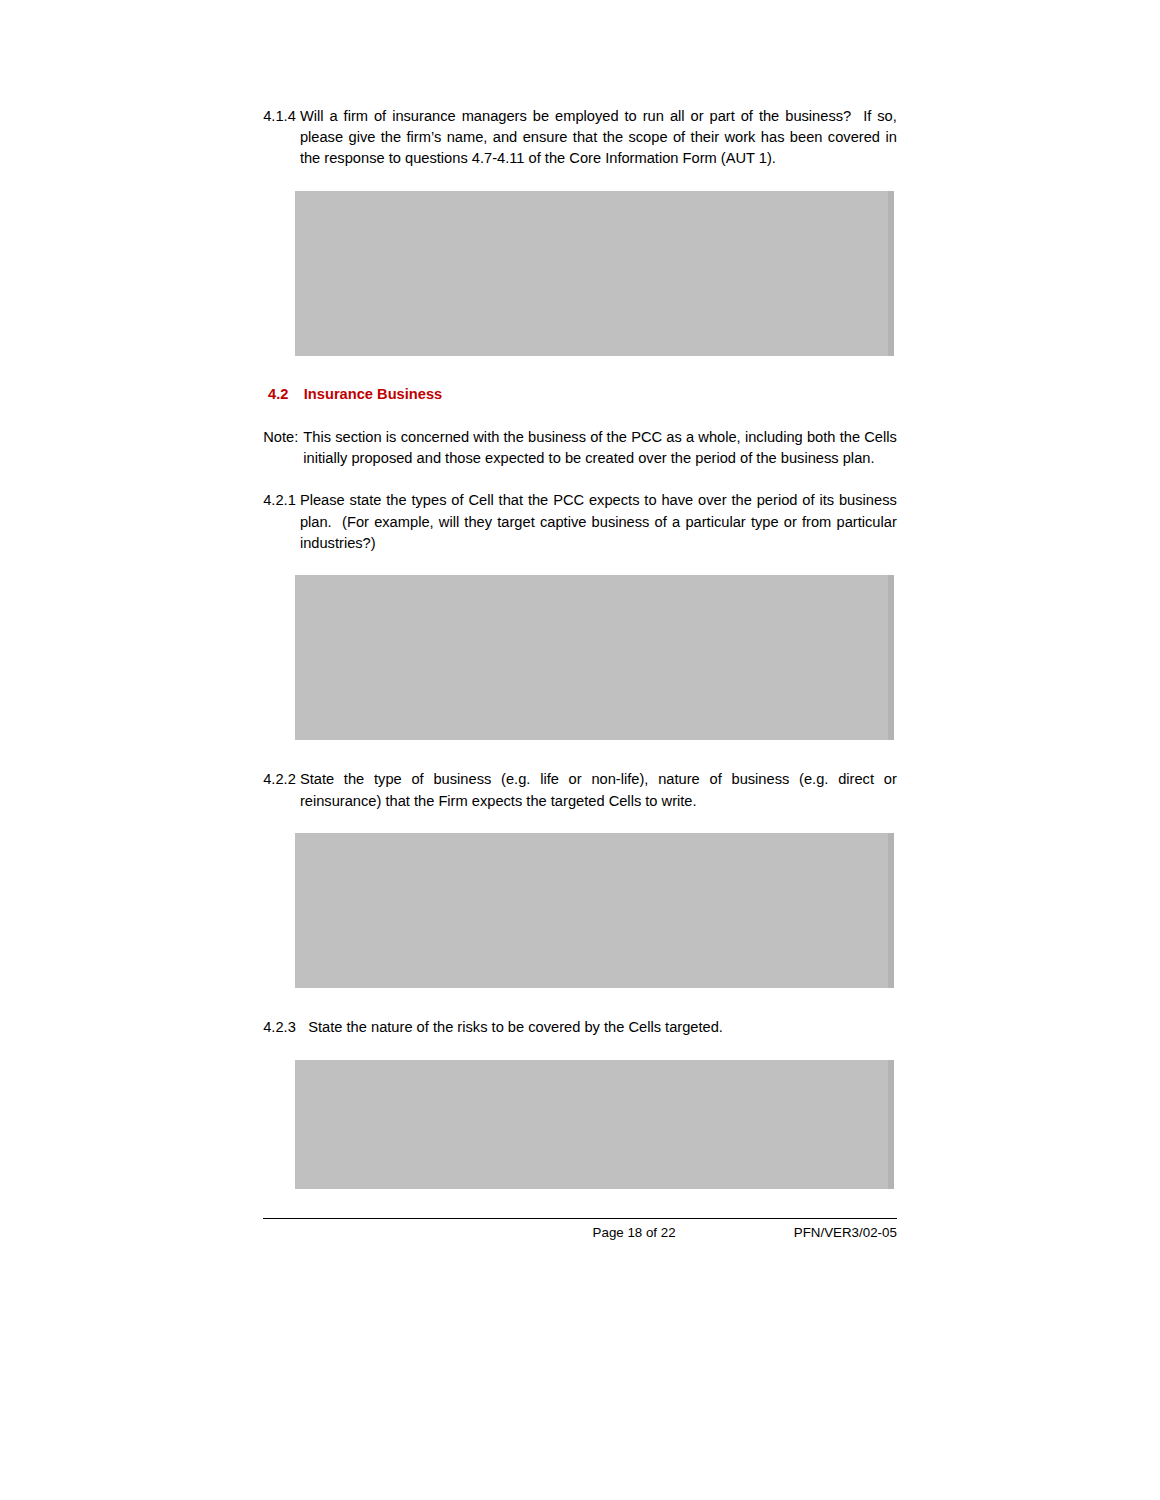4.1.4
Will a firm of insurance managers be employed to run all or part of the business? If so, please give the firm’s name, and ensure that the scope of their work has been covered in the response to questions 4.7-4.11 of the Core Information Form (AUT 1).
4.2
Insurance Business
Note:
This section is concerned with the business of the PCC as a whole, including both the Cells initially proposed and those expected to be created over the period of the business plan.
4.2.1
Please state the types of Cell that the PCC expects to have over the period of its business plan. (For example, will they target captive business of a particular type or from particular industries?)
4.2.2
State the type of business (e.g. life or non-life), nature of business (e.g. direct or reinsurance) that the Firm expects the targeted Cells to write.
4.2.3
State the nature of the risks to be covered by the Cells targeted.
Page 18 of 22
PFN/VER3/02-05